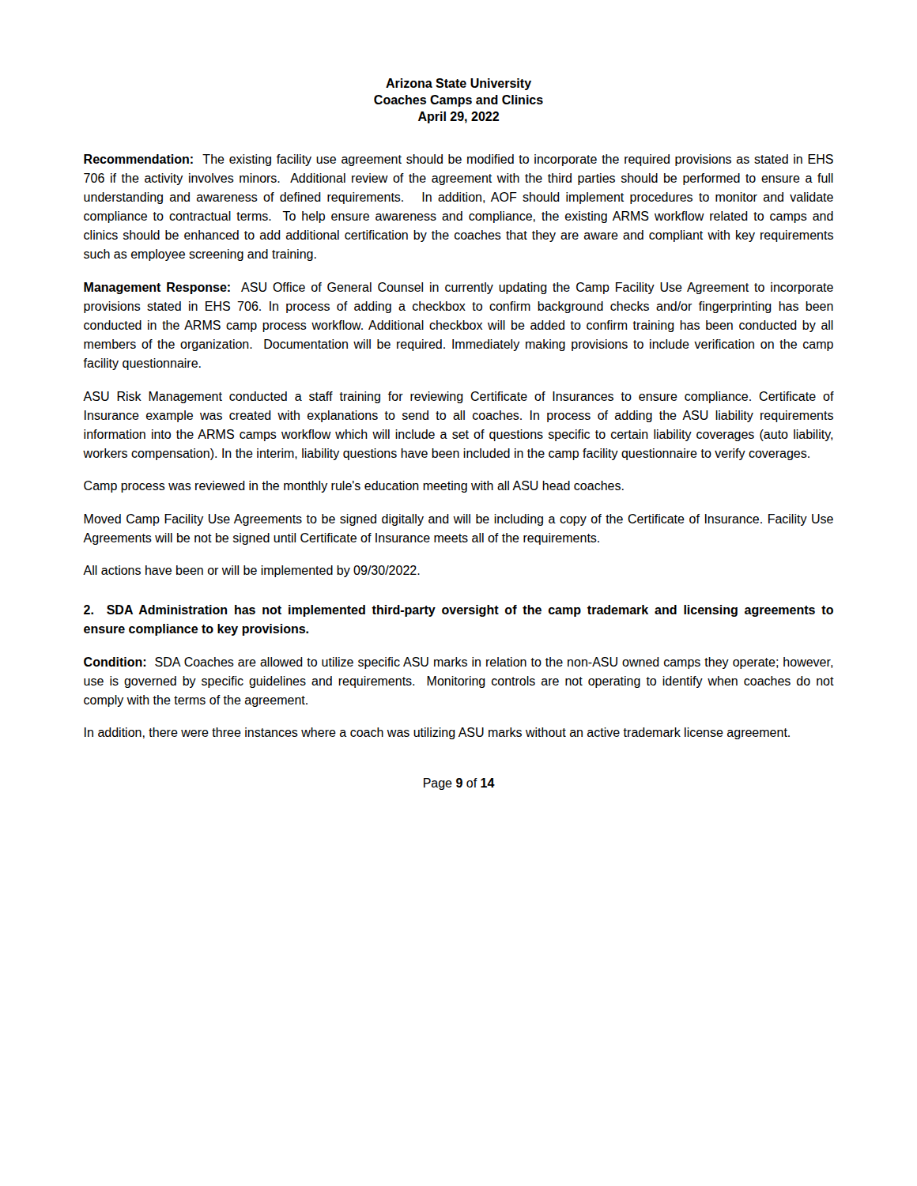Arizona State University
Coaches Camps and Clinics
April 29, 2022
Recommendation: The existing facility use agreement should be modified to incorporate the required provisions as stated in EHS 706 if the activity involves minors. Additional review of the agreement with the third parties should be performed to ensure a full understanding and awareness of defined requirements. In addition, AOF should implement procedures to monitor and validate compliance to contractual terms. To help ensure awareness and compliance, the existing ARMS workflow related to camps and clinics should be enhanced to add additional certification by the coaches that they are aware and compliant with key requirements such as employee screening and training.
Management Response: ASU Office of General Counsel in currently updating the Camp Facility Use Agreement to incorporate provisions stated in EHS 706. In process of adding a checkbox to confirm background checks and/or fingerprinting has been conducted in the ARMS camp process workflow. Additional checkbox will be added to confirm training has been conducted by all members of the organization. Documentation will be required. Immediately making provisions to include verification on the camp facility questionnaire.
ASU Risk Management conducted a staff training for reviewing Certificate of Insurances to ensure compliance. Certificate of Insurance example was created with explanations to send to all coaches. In process of adding the ASU liability requirements information into the ARMS camps workflow which will include a set of questions specific to certain liability coverages (auto liability, workers compensation). In the interim, liability questions have been included in the camp facility questionnaire to verify coverages.
Camp process was reviewed in the monthly rule's education meeting with all ASU head coaches.
Moved Camp Facility Use Agreements to be signed digitally and will be including a copy of the Certificate of Insurance. Facility Use Agreements will be not be signed until Certificate of Insurance meets all of the requirements.
All actions have been or will be implemented by 09/30/2022.
2. SDA Administration has not implemented third-party oversight of the camp trademark and licensing agreements to ensure compliance to key provisions.
Condition: SDA Coaches are allowed to utilize specific ASU marks in relation to the non-ASU owned camps they operate; however, use is governed by specific guidelines and requirements. Monitoring controls are not operating to identify when coaches do not comply with the terms of the agreement.
In addition, there were three instances where a coach was utilizing ASU marks without an active trademark license agreement.
Page 9 of 14